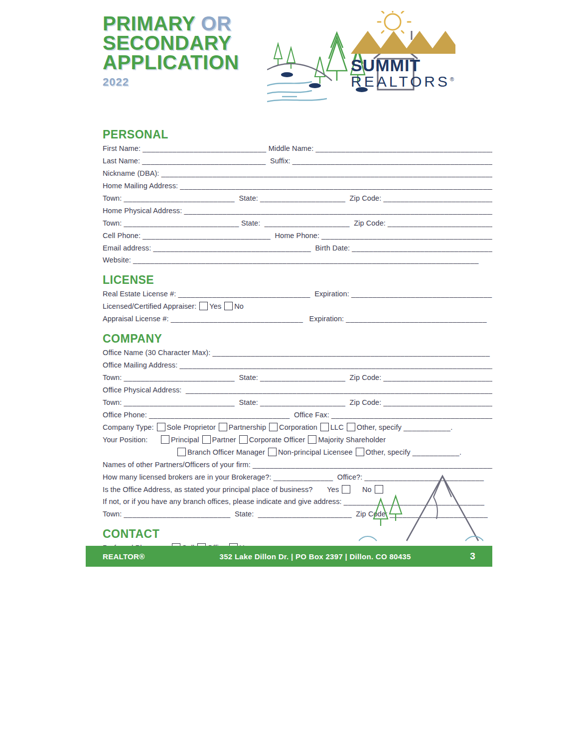PRIMARY OR
SECONDARY
APPLICATION
2022
SUMMIT
REALTORS®
PERSONAL
First Name: _____________________________ Middle Name: ___________________________________________
Last Name: _____________________________ Suffix: _______________________________________________.
Nickname (DBA): _________________________________________________________________________________
Home Mailing Address: ____________________________________________________________________________
Town: __________________________ State: ____________________ Zip Code: ___________________________
Home Physical Address: ___________________________________________________________________________
Town: ___________________________ State: ____________________ Zip Code: ___________________________
Cell Phone: ______________________________ Home Phone: _________________________________________.
Email address: _____________________________________ Birth Date: _________________________________.
Website: _________________________________________________________________________________
LICENSE
Real Estate License #: _______________________________ Expiration: _________________________________
Licensed/Certified Appraiser: Yes No
Appraisal License #: _______________________________ Expiration: _________________________________
COMPANY
Office Name (30 Character Max): _________________________________________________________________
Office Mailing Address: ____________________________________________________________________________
Town: __________________________ State: ____________________ Zip Code: __________________________
Office Physical Address: __________________________________________________________________________
Town: __________________________ State: ____________________ Zip Code: __________________________
Office Phone: _________________________________ Office Fax: _________________________________________.
Company Type: Sole Proprietor Partnership Corporation LLC Other, specify ___________.
Your Position: Principal Partner Corporate Officer Majority Shareholder
Branch Officer Manager Non-principal Licensee Other, specify ___________.
Names of other Partners/Officers of your firm: _________________________________________________________.
How many licensed brokers are in your Brokerage?: ______________ Office?: ____________________________
Is the Office Address, as stated your principal place of business? Yes No
If not, or if you have any branch offices, please indicate and give address: _________________________________
Town: _________________________ State: ______________________ Zip Code: _______________________
CONTACT
Preferred Phone: Cell Office Home
Preferred Mailing Address: Home Office Other
REALTOR®
352 Lake Dillon Dr. | PO Box 2397 | Dillon. CO 80435
3